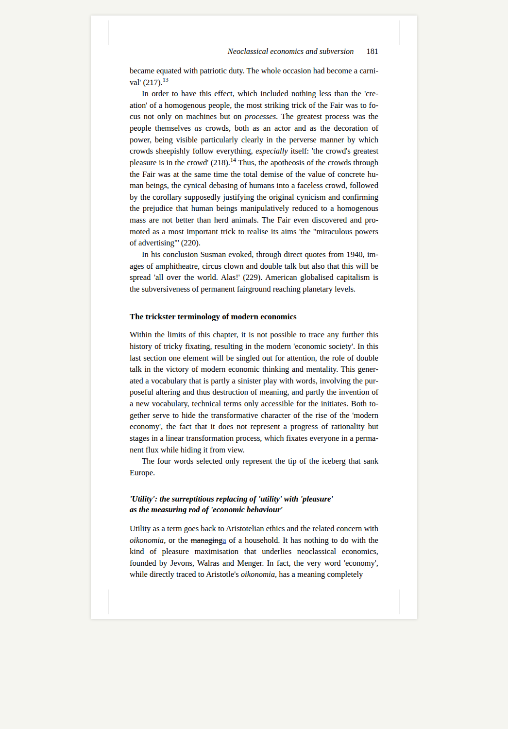Neoclassical economics and subversion 181
became equated with patriotic duty. The whole occasion had become a carnival' (217).13
In order to have this effect, which included nothing less than the 'creation' of a homogenous people, the most striking trick of the Fair was to focus not only on machines but on processes. The greatest process was the people themselves as crowds, both as an actor and as the decoration of power, being visible particularly clearly in the perverse manner by which crowds sheepishly follow everything, especially itself: 'the crowd's greatest pleasure is in the crowd' (218).14 Thus, the apotheosis of the crowds through the Fair was at the same time the total demise of the value of concrete human beings, the cynical debasing of humans into a faceless crowd, followed by the corollary supposedly justifying the original cynicism and confirming the prejudice that human beings manipulatively reduced to a homogenous mass are not better than herd animals. The Fair even discovered and promoted as a most important trick to realise its aims 'the "miraculous powers of advertising"' (220).
In his conclusion Susman evoked, through direct quotes from 1940, images of amphitheatre, circus clown and double talk but also that this will be spread 'all over the world. Alas!' (229). American globalised capitalism is the subversiveness of permanent fairground reaching planetary levels.
The trickster terminology of modern economics
Within the limits of this chapter, it is not possible to trace any further this history of tricky fixating, resulting in the modern 'economic society'. In this last section one element will be singled out for attention, the role of double talk in the victory of modern economic thinking and mentality. This generated a vocabulary that is partly a sinister play with words, involving the purposeful altering and thus destruction of meaning, and partly the invention of a new vocabulary, technical terms only accessible for the initiates. Both together serve to hide the transformative character of the rise of the 'modern economy', the fact that it does not represent a progress of rationality but stages in a linear transformation process, which fixates everyone in a permanent flux while hiding it from view.
The four words selected only represent the tip of the iceberg that sank Europe.
'Utility': the surreptitious replacing of 'utility' with 'pleasure'
as the measuring rod of 'economic behaviour'
Utility as a term goes back to Aristotelian ethics and the related concern with oikonomia, or the managing a of a household. It has nothing to do with the kind of pleasure maximisation that underlies neoclassical economics, founded by Jevons, Walras and Menger. In fact, the very word 'economy', while directly traced to Aristotle's oikonomia, has a meaning completely